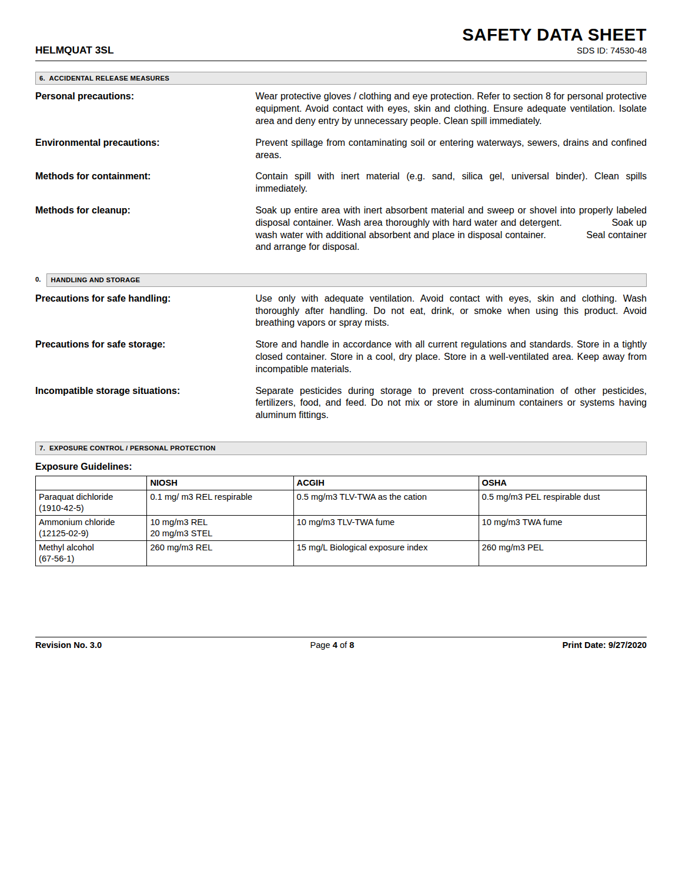SAFETY DATA SHEET
HELMQUAT 3SL SDS ID: 74530-48
6. ACCIDENTAL RELEASE MEASURES
| Personal precautions: | Wear protective gloves / clothing and eye protection. Refer to section 8 for personal protective equipment. Avoid contact with eyes, skin and clothing. Ensure adequate ventilation. Isolate area and deny entry by unnecessary people. Clean spill immediately. |
| Environmental precautions: | Prevent spillage from contaminating soil or entering waterways, sewers, drains and confined areas. |
| Methods for containment: | Contain spill with inert material (e.g. sand, silica gel, universal binder). Clean spills immediately. |
| Methods for cleanup: | Soak up entire area with inert absorbent material and sweep or shovel into properly labeled disposal container. Wash area thoroughly with hard water and detergent. Soak up wash water with additional absorbent and place in disposal container. Seal container and arrange for disposal. |
0.
HANDLING AND STORAGE
| Precautions for safe handling: | Use only with adequate ventilation. Avoid contact with eyes, skin and clothing. Wash thoroughly after handling. Do not eat, drink, or smoke when using this product. Avoid breathing vapors or spray mists. |
| Precautions for safe storage: | Store and handle in accordance with all current regulations and standards. Store in a tightly closed container. Store in a cool, dry place. Store in a well-ventilated area. Keep away from incompatible materials. |
| Incompatible storage situations: | Separate pesticides during storage to prevent cross-contamination of other pesticides, fertilizers, food, and feed. Do not mix or store in aluminum containers or systems having aluminum fittings. |
7. EXPOSURE CONTROL / PERSONAL PROTECTION
Exposure Guidelines:
| | NIOSH | ACGIH | OSHA |
| --- | --- | --- | --- |
| Paraquat dichloride (1910-42-5) | 0.1 mg/ m3 REL respirable | 0.5 mg/m3 TLV-TWA as the cation | 0.5 mg/m3 PEL respirable dust |
| Ammonium chloride (12125-02-9) | 10 mg/m3 REL 20 mg/m3 STEL | 10 mg/m3 TLV-TWA fume | 10 mg/m3 TWA fume |
| Methyl alcohol (67-56-1) | 260 mg/m3 REL | 15 mg/L Biological exposure index | 260 mg/m3 PEL |
Revision No. 3.0 Page 4 of 8 Print Date: 9/27/2020